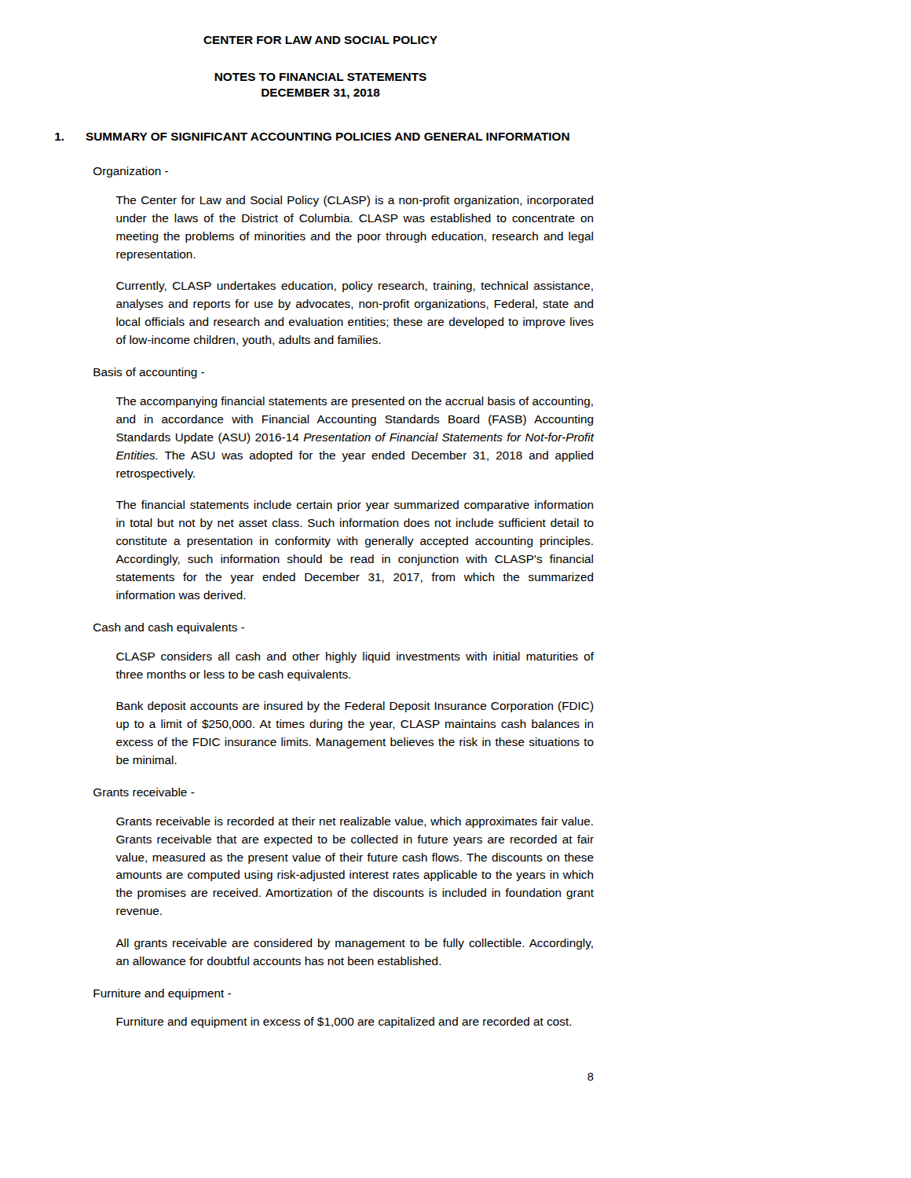CENTER FOR LAW AND SOCIAL POLICY
NOTES TO FINANCIAL STATEMENTS
DECEMBER 31, 2018
1.
SUMMARY OF SIGNIFICANT ACCOUNTING POLICIES AND GENERAL INFORMATION
Organization -
The Center for Law and Social Policy (CLASP) is a non-profit organization, incorporated under the laws of the District of Columbia. CLASP was established to concentrate on meeting the problems of minorities and the poor through education, research and legal representation.
Currently, CLASP undertakes education, policy research, training, technical assistance, analyses and reports for use by advocates, non-profit organizations, Federal, state and local officials and research and evaluation entities; these are developed to improve lives of low-income children, youth, adults and families.
Basis of accounting -
The accompanying financial statements are presented on the accrual basis of accounting, and in accordance with Financial Accounting Standards Board (FASB) Accounting Standards Update (ASU) 2016-14 Presentation of Financial Statements for Not-for-Profit Entities. The ASU was adopted for the year ended December 31, 2018 and applied retrospectively.
The financial statements include certain prior year summarized comparative information in total but not by net asset class. Such information does not include sufficient detail to constitute a presentation in conformity with generally accepted accounting principles. Accordingly, such information should be read in conjunction with CLASP's financial statements for the year ended December 31, 2017, from which the summarized information was derived.
Cash and cash equivalents -
CLASP considers all cash and other highly liquid investments with initial maturities of three months or less to be cash equivalents.
Bank deposit accounts are insured by the Federal Deposit Insurance Corporation (FDIC) up to a limit of $250,000. At times during the year, CLASP maintains cash balances in excess of the FDIC insurance limits. Management believes the risk in these situations to be minimal.
Grants receivable -
Grants receivable is recorded at their net realizable value, which approximates fair value. Grants receivable that are expected to be collected in future years are recorded at fair value, measured as the present value of their future cash flows. The discounts on these amounts are computed using risk-adjusted interest rates applicable to the years in which the promises are received. Amortization of the discounts is included in foundation grant revenue.
All grants receivable are considered by management to be fully collectible. Accordingly, an allowance for doubtful accounts has not been established.
Furniture and equipment -
Furniture and equipment in excess of $1,000 are capitalized and are recorded at cost.
8